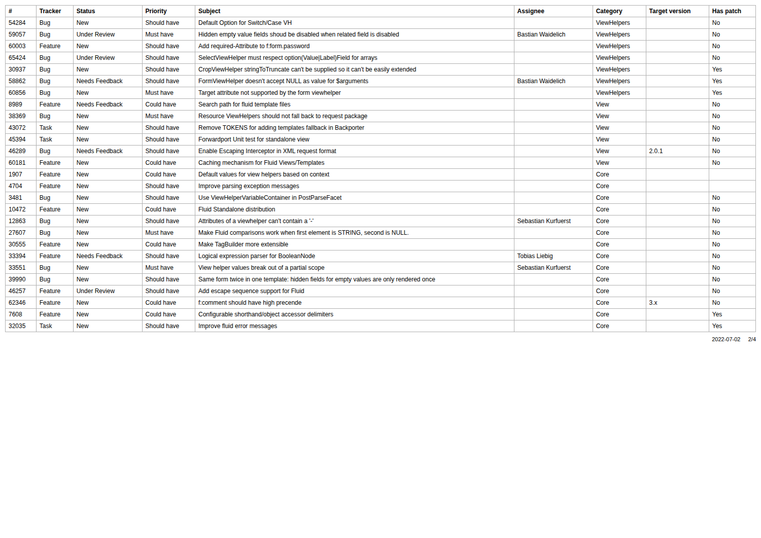| # | Tracker | Status | Priority | Subject | Assignee | Category | Target version | Has patch |
| --- | --- | --- | --- | --- | --- | --- | --- | --- |
| 54284 | Bug | New | Should have | Default Option for Switch/Case VH | | ViewHelpers | | No |
| 59057 | Bug | Under Review | Must have | Hidden empty value fields shoud be disabled when related field is disabled | Bastian Waidelich | ViewHelpers | | No |
| 60003 | Feature | New | Should have | Add required-Attribute to f:form.password | | ViewHelpers | | No |
| 65424 | Bug | Under Review | Should have | SelectViewHelper must respect option(Value/Label)Field for arrays | | ViewHelpers | | No |
| 30937 | Bug | New | Should have | CropViewHelper stringToTruncate can't be supplied so it can't be easily extended | | ViewHelpers | | Yes |
| 58862 | Bug | Needs Feedback | Should have | FormViewHelper doesn't accept NULL as value for $arguments | Bastian Waidelich | ViewHelpers | | Yes |
| 60856 | Bug | New | Must have | Target attribute not supported by the form viewhelper | | ViewHelpers | | Yes |
| 8989 | Feature | Needs Feedback | Could have | Search path for fluid template files | | View | | No |
| 38369 | Bug | New | Must have | Resource ViewHelpers should not fall back to request package | | View | | No |
| 43072 | Task | New | Should have | Remove TOKENS for adding templates fallback in Backporter | | View | | No |
| 45394 | Task | New | Should have | Forwardport Unit test for standalone view | | View | | No |
| 46289 | Bug | Needs Feedback | Should have | Enable Escaping Interceptor in XML request format | | View | 2.0.1 | No |
| 60181 | Feature | New | Could have | Caching mechanism for Fluid Views/Templates | | View | | No |
| 1907 | Feature | New | Could have | Default values for view helpers based on context | | Core | | |
| 4704 | Feature | New | Should have | Improve parsing exception messages | | Core | | |
| 3481 | Bug | New | Should have | Use ViewHelperVariableContainer in PostParseFacet | | Core | | No |
| 10472 | Feature | New | Could have | Fluid Standalone distribution | | Core | | No |
| 12863 | Bug | New | Should have | Attributes of a viewhelper can't contain a '-' | Sebastian Kurfuerst | Core | | No |
| 27607 | Bug | New | Must have | Make Fluid comparisons work when first element is STRING, second is NULL. | | Core | | No |
| 30555 | Feature | New | Could have | Make TagBuilder more extensible | | Core | | No |
| 33394 | Feature | Needs Feedback | Should have | Logical expression parser for BooleanNode | Tobias Liebig | Core | | No |
| 33551 | Bug | New | Must have | View helper values break out of a partial scope | Sebastian Kurfuerst | Core | | No |
| 39990 | Bug | New | Should have | Same form twice in one template: hidden fields for empty values are only rendered once | | Core | | No |
| 46257 | Feature | Under Review | Should have | Add escape sequence support for Fluid | | Core | | No |
| 62346 | Feature | New | Could have | f:comment should have high precende | | Core | 3.x | No |
| 7608 | Feature | New | Could have | Configurable shorthand/object accessor delimiters | | Core | | Yes |
| 32035 | Task | New | Should have | Improve fluid error messages | | Core | | Yes |
2022-07-02 2/4